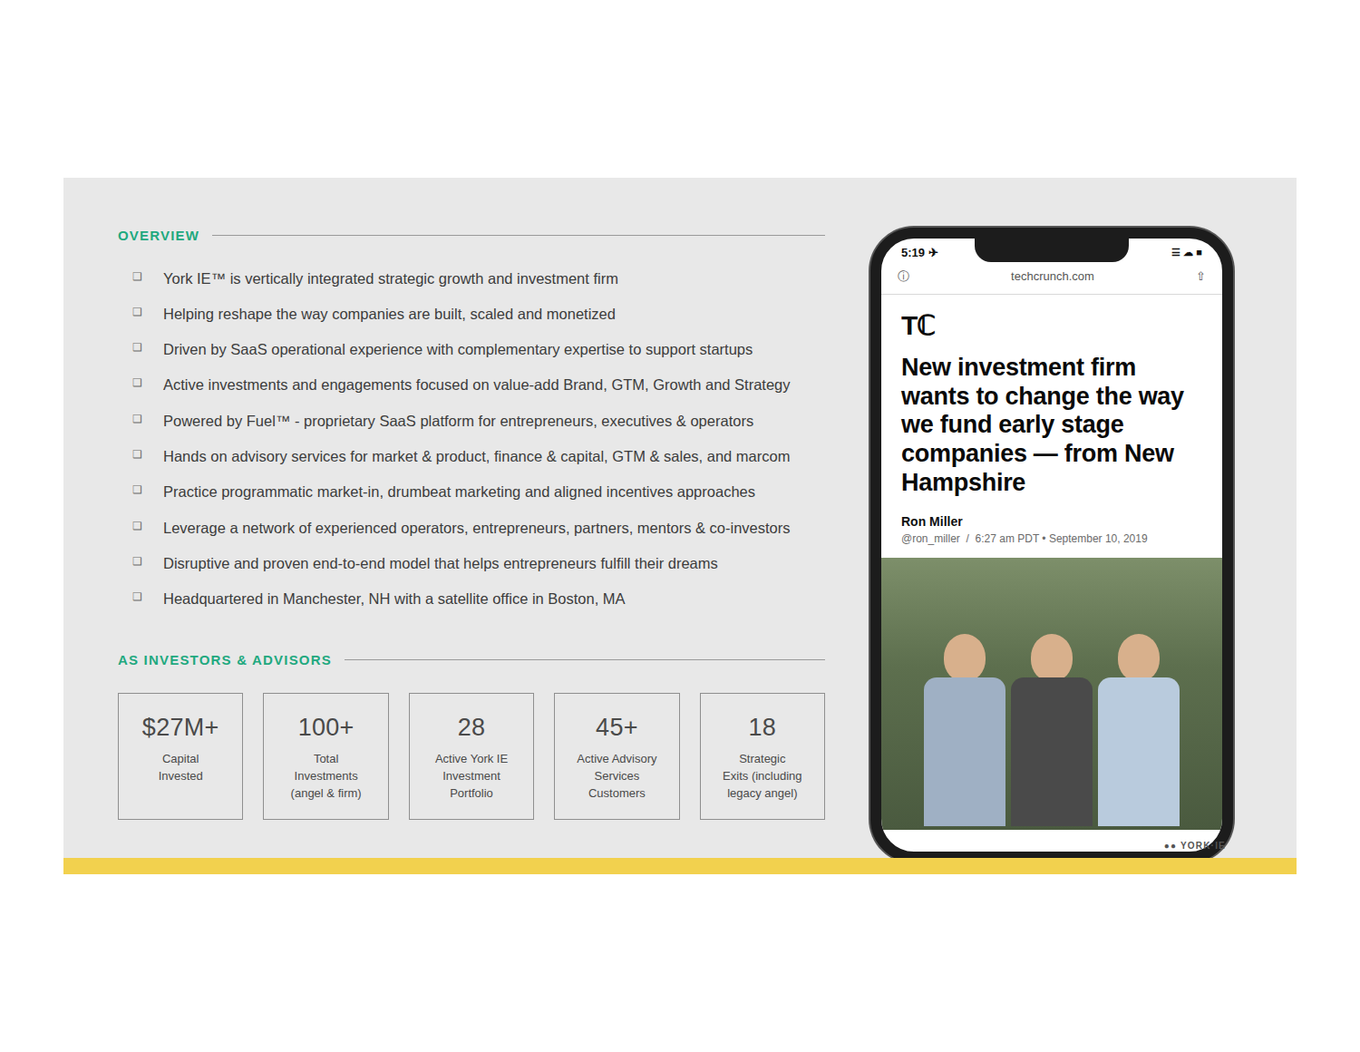OVERVIEW
York IE™ is vertically integrated strategic growth and investment firm
Helping reshape the way companies are built, scaled and monetized
Driven by SaaS operational experience with complementary expertise to support startups
Active investments and engagements focused on value-add Brand, GTM, Growth and Strategy
Powered by Fuel™ - proprietary SaaS platform for entrepreneurs, executives & operators
Hands on advisory services for market & product, finance & capital, GTM & sales, and marcom
Practice programmatic market-in, drumbeat marketing and aligned incentives approaches
Leverage a network of experienced operators, entrepreneurs, partners, mentors & co-investors
Disruptive and proven end-to-end model that helps entrepreneurs fulfill their dreams
Headquartered in Manchester, NH with a satellite office in Boston, MA
AS INVESTORS & ADVISORS
$27M+
Capital
Invested
100+
Total
Investments
(angel & firm)
28
Active York IE
Investment
Portfolio
45+
Active Advisory
Services
Customers
18
Strategic
Exits (including
legacy angel)
5:19 ✈ ☰ ☁ ■
ⓘ techcrunch.com ⇧
Tℂ
New investment firm wants to change the way we fund early stage companies — from New Hampshire
Ron Miller
@ron_miller / 6:27 am PDT • September 10, 2019
●● YORK·IE